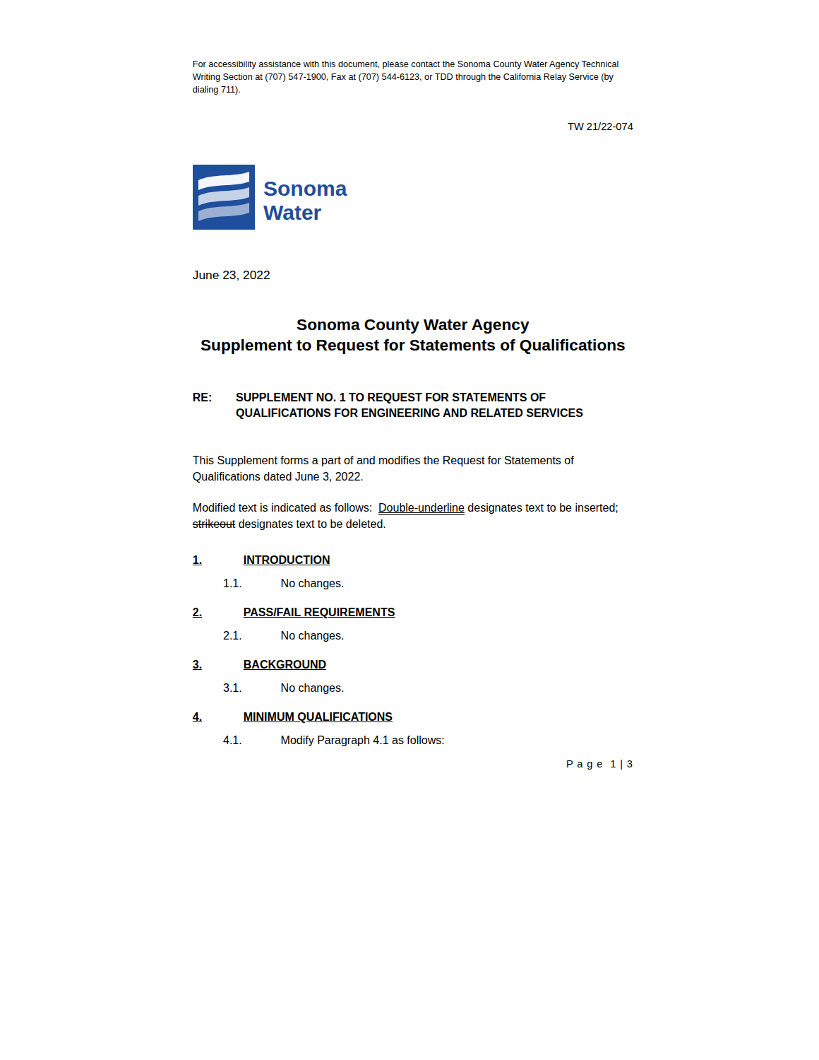For accessibility assistance with this document, please contact the Sonoma County Water Agency Technical Writing Section at (707) 547-1900, Fax at (707) 544-6123, or TDD through the California Relay Service (by dialing 711).
TW 21/22-074
Sonoma Water
June 23, 2022
Sonoma County Water Agency
Supplement to Request for Statements of Qualifications
RE:
SUPPLEMENT NO. 1 TO REQUEST FOR STATEMENTS OF QUALIFICATIONS FOR ENGINEERING AND RELATED SERVICES
This Supplement forms a part of and modifies the Request for Statements of Qualifications dated June 3, 2022.
Modified text is indicated as follows: Double-underline designates text to be inserted; strikeout designates text to be deleted.
1. INTRODUCTION
1.1. No changes.
2. PASS/FAIL REQUIREMENTS
2.1. No changes.
3. BACKGROUND
3.1. No changes.
4. MINIMUM QUALIFICATIONS
4.1. Modify Paragraph 4.1 as follows:
P a g e 1 | 3